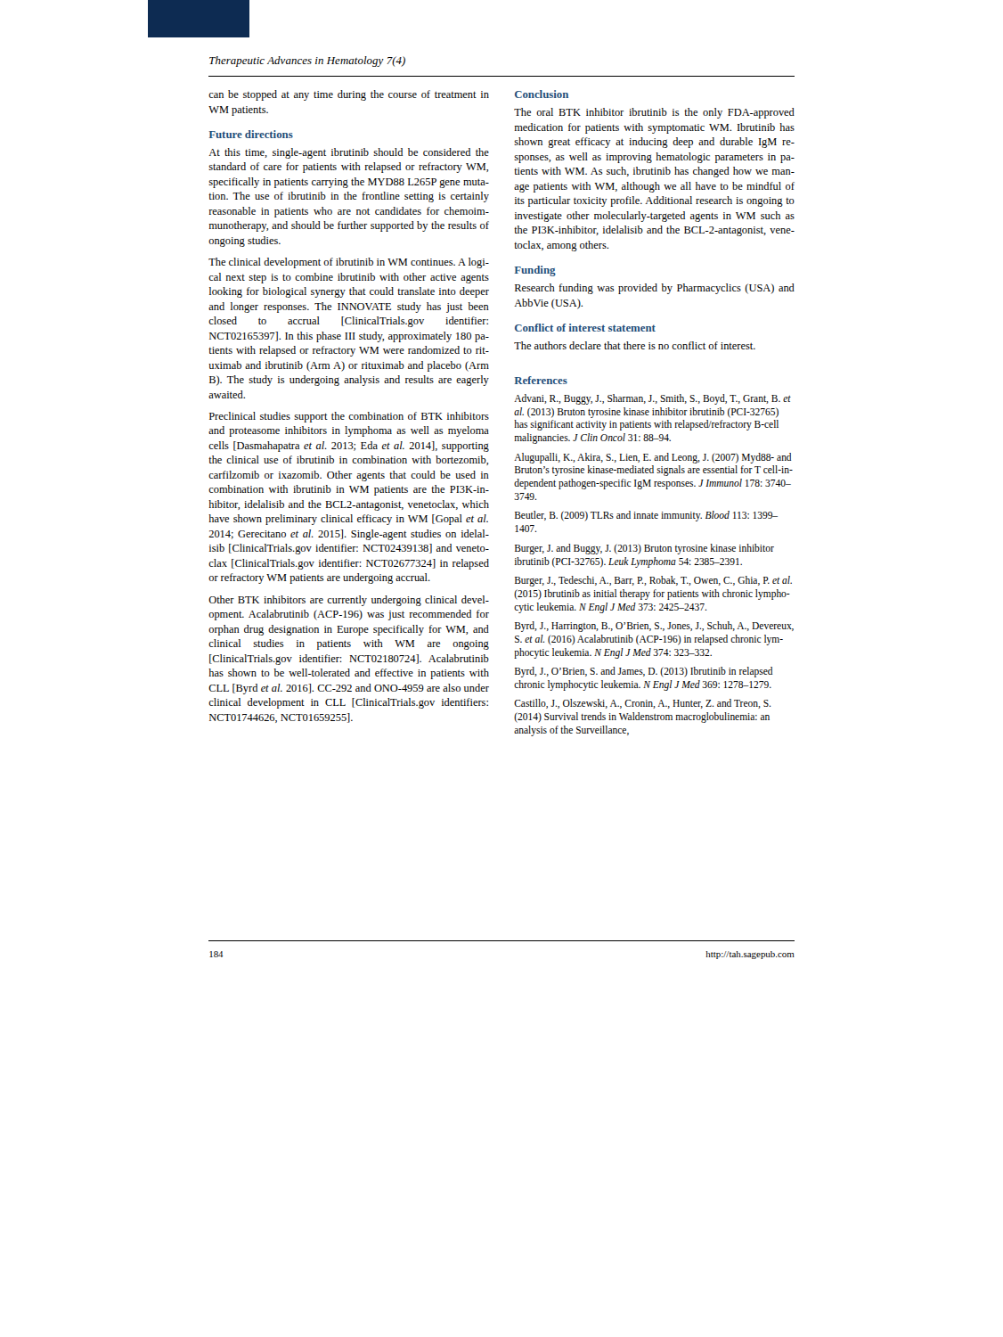Therapeutic Advances in Hematology 7(4)
can be stopped at any time during the course of treatment in WM patients.
Future directions
At this time, single-agent ibrutinib should be considered the standard of care for patients with relapsed or refractory WM, specifically in patients carrying the MYD88 L265P gene mutation. The use of ibrutinib in the frontline setting is certainly reasonable in patients who are not candidates for chemoimmunotherapy, and should be further supported by the results of ongoing studies.
The clinical development of ibrutinib in WM continues. A logical next step is to combine ibrutinib with other active agents looking for biological synergy that could translate into deeper and longer responses. The INNOVATE study has just been closed to accrual [ClinicalTrials.gov identifier: NCT02165397]. In this phase III study, approximately 180 patients with relapsed or refractory WM were randomized to rituximab and ibrutinib (Arm A) or rituximab and placebo (Arm B). The study is undergoing analysis and results are eagerly awaited.
Preclinical studies support the combination of BTK inhibitors and proteasome inhibitors in lymphoma as well as myeloma cells [Dasmahapatra et al. 2013; Eda et al. 2014], supporting the clinical use of ibrutinib in combination with bortezomib, carfilzomib or ixazomib. Other agents that could be used in combination with ibrutinib in WM patients are the PI3K-inhibitor, idelalisib and the BCL2-antagonist, venetoclax, which have shown preliminary clinical efficacy in WM [Gopal et al. 2014; Gerecitano et al. 2015]. Single-agent studies on idelalisib [ClinicalTrials.gov identifier: NCT02439138] and venetoclax [ClinicalTrials.gov identifier: NCT02677324] in relapsed or refractory WM patients are undergoing accrual.
Other BTK inhibitors are currently undergoing clinical development. Acalabrutinib (ACP-196) was just recommended for orphan drug designation in Europe specifically for WM, and clinical studies in patients with WM are ongoing [ClinicalTrials.gov identifier: NCT02180724]. Acalabrutinib has shown to be well-tolerated and effective in patients with CLL [Byrd et al. 2016]. CC-292 and ONO-4959 are also under clinical development in CLL [ClinicalTrials.gov identifiers: NCT01744626, NCT01659255].
Conclusion
The oral BTK inhibitor ibrutinib is the only FDA-approved medication for patients with symptomatic WM. Ibrutinib has shown great efficacy at inducing deep and durable IgM responses, as well as improving hematologic parameters in patients with WM. As such, ibrutinib has changed how we manage patients with WM, although we all have to be mindful of its particular toxicity profile. Additional research is ongoing to investigate other molecularly-targeted agents in WM such as the PI3K-inhibitor, idelalisib and the BCL-2-antagonist, venetoclax, among others.
Funding
Research funding was provided by Pharmacyclics (USA) and AbbVie (USA).
Conflict of interest statement
The authors declare that there is no conflict of interest.
References
Advani, R., Buggy, J., Sharman, J., Smith, S., Boyd, T., Grant, B. et al. (2013) Bruton tyrosine kinase inhibitor ibrutinib (PCI-32765) has significant activity in patients with relapsed/refractory B-cell malignancies. J Clin Oncol 31: 88–94.
Alugupalli, K., Akira, S., Lien, E. and Leong, J. (2007) Myd88- and Bruton’s tyrosine kinase-mediated signals are essential for T cell-independent pathogen-specific IgM responses. J Immunol 178: 3740–3749.
Beutler, B. (2009) TLRs and innate immunity. Blood 113: 1399–1407.
Burger, J. and Buggy, J. (2013) Bruton tyrosine kinase inhibitor ibrutinib (PCI-32765). Leuk Lymphoma 54: 2385–2391.
Burger, J., Tedeschi, A., Barr, P., Robak, T., Owen, C., Ghia, P. et al. (2015) Ibrutinib as initial therapy for patients with chronic lymphocytic leukemia. N Engl J Med 373: 2425–2437.
Byrd, J., Harrington, B., O’Brien, S., Jones, J., Schuh, A., Devereux, S. et al. (2016) Acalabrutinib (ACP-196) in relapsed chronic lymphocytic leukemia. N Engl J Med 374: 323–332.
Byrd, J., O’Brien, S. and James, D. (2013) Ibrutinib in relapsed chronic lymphocytic leukemia. N Engl J Med 369: 1278–1279.
Castillo, J., Olszewski, A., Cronin, A., Hunter, Z. and Treon, S. (2014) Survival trends in Waldenstrom macroglobulinemia: an analysis of the Surveillance,
184 http://tah.sagepub.com